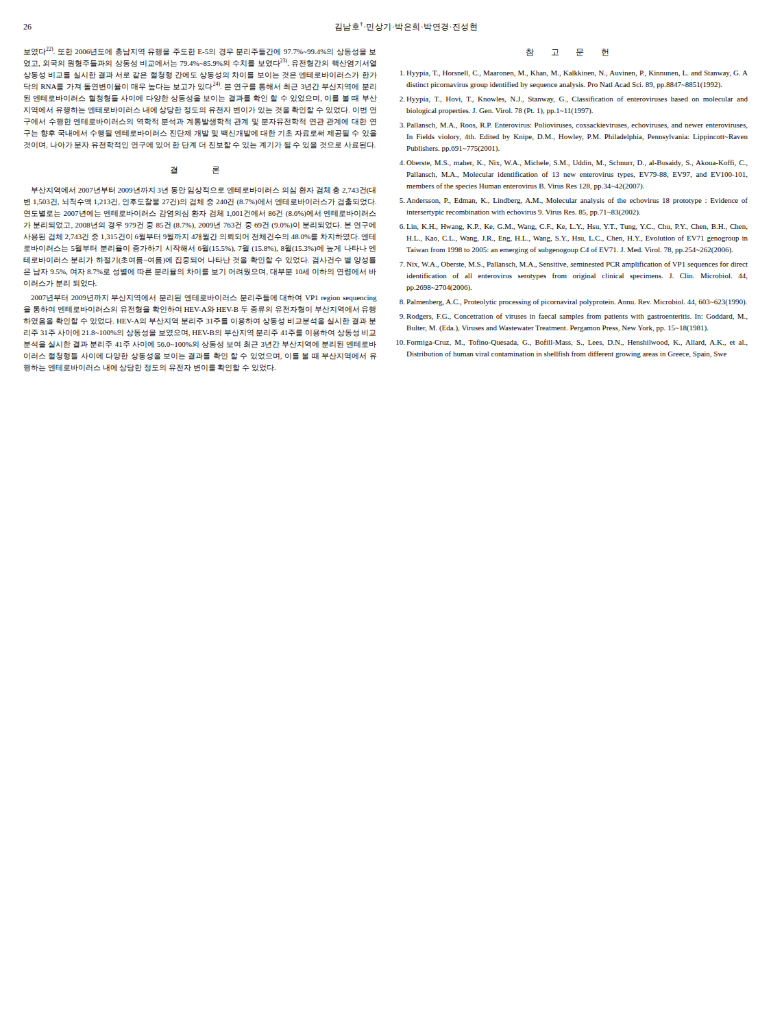26
김남호†·민상기·박은희·박연경·진성현
보였다22). 또한 2006년도에 충남지역 유행을 주도한 E-5의 경우 분리주들간에 97.7%~99.4%의 상동성을 보였고, 외국의 원형주들과의 상동성 비교에서는 79.4%~85.9%의 수치를 보였다23). 유전형간의 핵산염기서열 상동성 비교를 실시한 결과 서로 같은 혈청형 간에도 상동성의 차이를 보이는 것은 엔테로바이러스가 한가닥의 RNA를 가져 돌연변이율이 매우 높다는 보고가 있다24). 본 연구를 통해서 최근 3년간 부산지역에 분리된 엔테로바이러스 혈청형들 사이에 다양한 상동성을 보이는 결과를 확인 할 수 있었으며, 이를 볼 때 부산지역에서 유행하는 엔테로바이러스 내에 상당한 정도의 유전자 변이가 있는 것을 확인할 수 있었다. 이번 연구에서 수행한 엔테로바이러스의 역학적 분석과 계통발생학적 관계 및 분자유전학적 연관 관계에 대한 연구는 향후 국내에서 수행될 엔테로바이러스 진단제 개발 및 백신개발에 대한 기초 자료로써 제공될 수 있을 것이며, 나아가 분자 유전학적인 연구에 있어 한 단계 더 진보할 수 있는 계기가 될 수 있을 것으로 사료된다.
결 론
부산지역에서 2007년부터 2009년까지 3년 동안 임상적으로 엔테로바이러스 의심 환자 검체 총 2,743건(대변 1,503건, 뇌척수액 1,213건, 인후도찰물 27건)의 검체 중 240건 (8.7%)에서 엔테로바이러스가 검출되었다. 연도별로는 2007년에는 엔테로바이러스 감염의심 환자 검체 1,001건에서 86건 (8.6%)에서 엔테로바이러스가 분리되었고, 2008년의 경우 979건 중 85건 (8.7%), 2009년 763건 중 69건 (9.0%)이 분리되었다. 본 연구에 사용된 검체 2,743건 중 1,315건이 6월부터 9월까지 4개월간 의뢰되어 전체건수의 48.0%를 차지하였다. 엔테로바이러스는 5월부터 분리율이 증가하기 시작해서 6월(15.5%), 7월 (15.8%), 8월(15.3%)에 높게 나타나 엔테로바이러스 분리가 하절기(초여름~여름)에 집중되어 나타난 것을 확인할 수 있었다. 검사건수 별 양성률은 남자 9.5%, 여자 8.7%로 성별에 따른 분리율의 차이를 보기 어려웠으며, 대부분 10세 이하의 연령에서 바이러스가 분리 되었다.
2007년부터 2009년까지 부산지역에서 분리된 엔테로바이러스 분리주들에 대하여 VP1 region sequencing을 통하여 엔테로바이러스의 유전형을 확인하여 HEV-A와 HEV-B 두 종류의 유전자형이 부산지역에서 유행하였음을 확인할 수 있었다. HEV-A의 부산지역 분리주 31주를 이용하여 상동성 비교분석을 실시한 결과 분리주 31주 사이에 21.8~100%의 상동성을 보였으며, HEV-B의 부산지역 분리주 41주를 이용하여 상동성 비교분석을 실시한 결과 분리주 41주 사이에 56.0~100%의 상동성 보여 최근 3년간 부산지역에 분리된 엔테로바이러스 혈청형들 사이에 다양한 상동성을 보이는 결과를 확인 할 수 있었으며, 이를 볼 때 부산지역에서 유행하는 엔테로바이러스 내에 상당한 정도의 유전자 변이를 확인할 수 있었다.
참 고 문 헌
Hyypia, T., Horsnell, C., Maaronen, M., Khan, M., Kalkkinen, N., Auvinen, P., Kinnunen, L. and Stanway, G. A distinct picornavirus group identified by sequence analysis. Pro Natl Acad Sci. 89, pp.8847~8851(1992).
Hyypia, T., Hovi, T., Knowles, N.J., Stanway, G., Classification of enteroviruses based on molecular and biological properties. J. Gen. Virol. 78 (Pt. 1), pp.1~11(1997).
Pallansch, M.A., Roos, R.P. Enterovirus: Polioviruses, coxsackieviruses, echoviruses, and newer enteroviruses, In Fields violory, 4th. Edited by Knipe, D.M., Howley, P.M. Philadelphia, Pennsylvania: Lippincott~Raven Publishers. pp.691~775(2001).
Oberste, M.S., maher, K., Nix, W.A., Michele, S.M., Uddin, M., Schnurr, D., al-Busaidy, S., Akoua-Koffi, C., Pallansch, M.A., Molecular identification of 13 new enterovirus types, EV79-88, EV97, and EV100-101, members of the species Human enterovirus B. Virus Res 128, pp.34~42(2007).
Andersson, P., Edman, K., Lindberg, A.M., Molecular analysis of the echovirus 18 prototype : Evidence of intersertypic recombination with echovirus 9. Virus Res. 85, pp.71~83(2002).
Lin, K.H., Hwang, K.P., Ke, G.M., Wang, C.F., Ke, L.Y., Hsu, Y.T., Tung, Y.C., Chu, P.Y., Chen, B.H., Chen, H.L., Kao, C.L., Wang, J.R., Eng, H.L., Wang, S.Y., Hsu, L.C., Chen, H.Y., Evolution of EV71 genogroup in Taiwan from 1998 to 2005: an emerging of subgenogoup C4 of EV71. J. Med. Virol. 78, pp.254~262(2006).
Nix, W.A., Oberste, M.S., Pallansch, M.A., Sensitive, seminested PCR amplification of VP1 sequences for direct identification of all enterovirus serotypes from original clinical specimens. J. Clin. Microbiol. 44, pp.2698~2704(2006).
Palmenberg, A.C., Proteolytic processing of picornaviral polyprotein. Annu. Rev. Microbiol. 44, 603~623(1990).
Rodgers, F.G., Concetration of viruses in faecal samples from patients with gastroenteritis. In: Goddard, M., Bulter, M. (Eda.), Viruses and Wastewater Treatment. Pergamon Press, New York, pp. 15~18(1981).
Formiga-Cruz, M., Tofino-Quesada, G., Bofill-Mass, S., Lees, D.N., Henshilwood, K., Allard, A.K., et al., Distribution of human viral contamination in shellfish from different growing areas in Greece, Spain, Swe